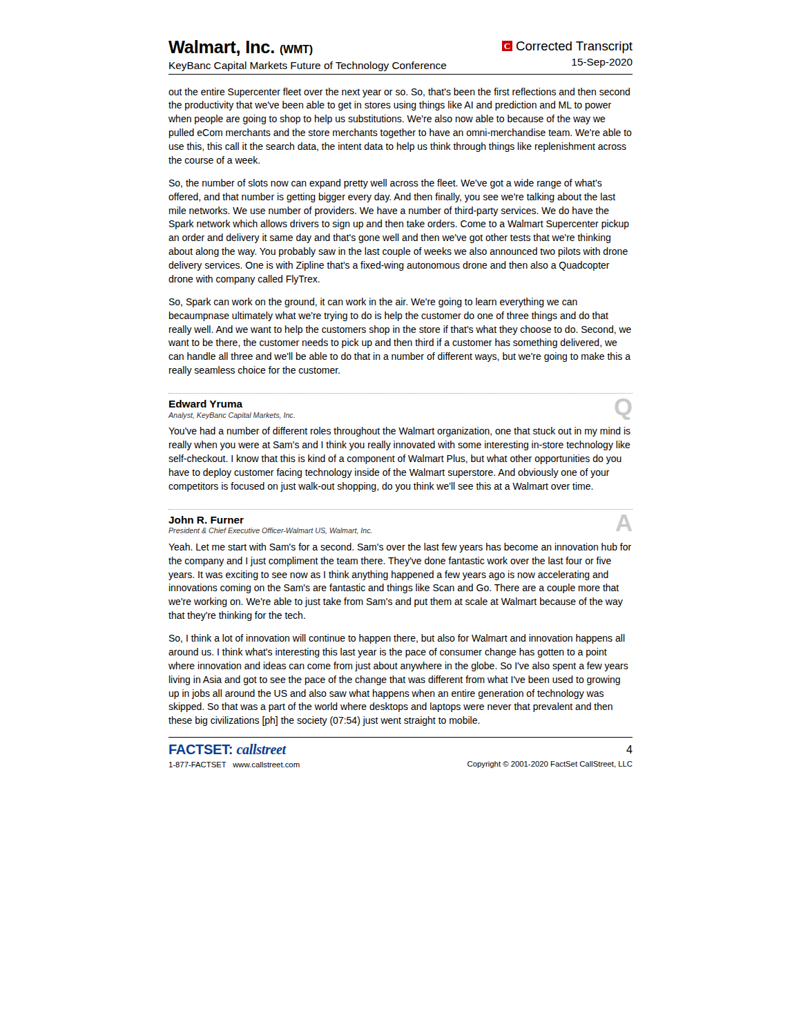Walmart, Inc. (WMT)
KeyBanc Capital Markets Future of Technology Conference
C Corrected Transcript
15-Sep-2020
out the entire Supercenter fleet over the next year or so. So, that's been the first reflections and then second the productivity that we've been able to get in stores using things like AI and prediction and ML to power when people are going to shop to help us substitutions. We're also now able to because of the way we pulled eCom merchants and the store merchants together to have an omni-merchandise team. We're able to use this, this call it the search data, the intent data to help us think through things like replenishment across the course of a week.
So, the number of slots now can expand pretty well across the fleet. We've got a wide range of what's offered, and that number is getting bigger every day. And then finally, you see we're talking about the last mile networks. We use number of providers. We have a number of third-party services. We do have the Spark network which allows drivers to sign up and then take orders. Come to a Walmart Supercenter pickup an order and delivery it same day and that's gone well and then we've got other tests that we're thinking about along the way. You probably saw in the last couple of weeks we also announced two pilots with drone delivery services. One is with Zipline that's a fixed-wing autonomous drone and then also a Quadcopter drone with company called FlyTrex.
So, Spark can work on the ground, it can work in the air. We're going to learn everything we can becaumpnase ultimately what we're trying to do is help the customer do one of three things and do that really well. And we want to help the customers shop in the store if that's what they choose to do. Second, we want to be there, the customer needs to pick up and then third if a customer has something delivered, we can handle all three and we'll be able to do that in a number of different ways, but we're going to make this a really seamless choice for the customer.
Q
Edward Yruma
Analyst, KeyBanc Capital Markets, Inc.
You've had a number of different roles throughout the Walmart organization, one that stuck out in my mind is really when you were at Sam's and I think you really innovated with some interesting in-store technology like self-checkout. I know that this is kind of a component of Walmart Plus, but what other opportunities do you have to deploy customer facing technology inside of the Walmart superstore. And obviously one of your competitors is focused on just walk-out shopping, do you think we'll see this at a Walmart over time.
A
John R. Furner
President & Chief Executive Officer-Walmart US, Walmart, Inc.
Yeah. Let me start with Sam's for a second. Sam's over the last few years has become an innovation hub for the company and I just compliment the team there. They've done fantastic work over the last four or five years. It was exciting to see now as I think anything happened a few years ago is now accelerating and innovations coming on the Sam's are fantastic and things like Scan and Go. There are a couple more that we're working on. We're able to just take from Sam's and put them at scale at Walmart because of the way that they're thinking for the tech.
So, I think a lot of innovation will continue to happen there, but also for Walmart and innovation happens all around us. I think what's interesting this last year is the pace of consumer change has gotten to a point where innovation and ideas can come from just about anywhere in the globe. So I've also spent a few years living in Asia and got to see the pace of the change that was different from what I've been used to growing up in jobs all around the US and also saw what happens when an entire generation of technology was skipped. So that was a part of the world where desktops and laptops were never that prevalent and then these big civilizations [ph] the society (07:54) just went straight to mobile.
FACTSET: callstreet
1-877-FACTSET www.callstreet.com
4
Copyright © 2001-2020 FactSet CallStreet, LLC